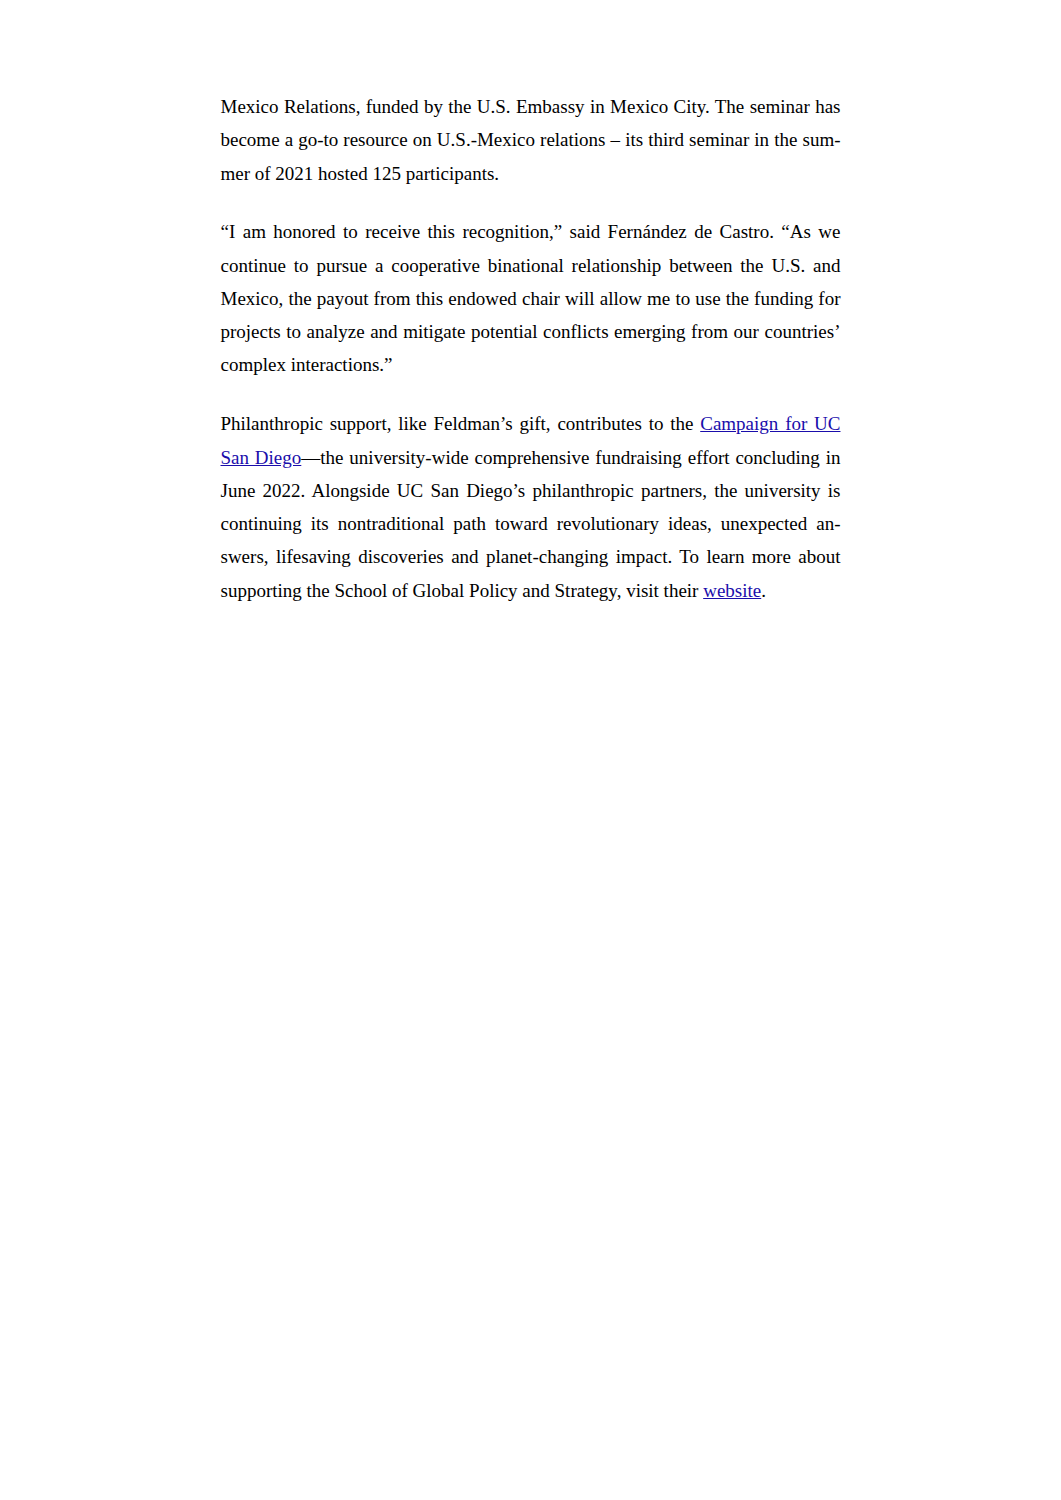Mexico Relations, funded by the U.S. Embassy in Mexico City. The seminar has become a go-to resource on U.S.-Mexico relations – its third seminar in the summer of 2021 hosted 125 participants.
“I am honored to receive this recognition,” said Fernández de Castro. “As we continue to pursue a cooperative binational relationship between the U.S. and Mexico, the payout from this endowed chair will allow me to use the funding for projects to analyze and mitigate potential conflicts emerging from our countries’ complex interactions.”
Philanthropic support, like Feldman’s gift, contributes to the Campaign for UC San Diego—the university-wide comprehensive fundraising effort concluding in June 2022. Alongside UC San Diego’s philanthropic partners, the university is continuing its nontraditional path toward revolutionary ideas, unexpected answers, lifesaving discoveries and planet-changing impact. To learn more about supporting the School of Global Policy and Strategy, visit their website.